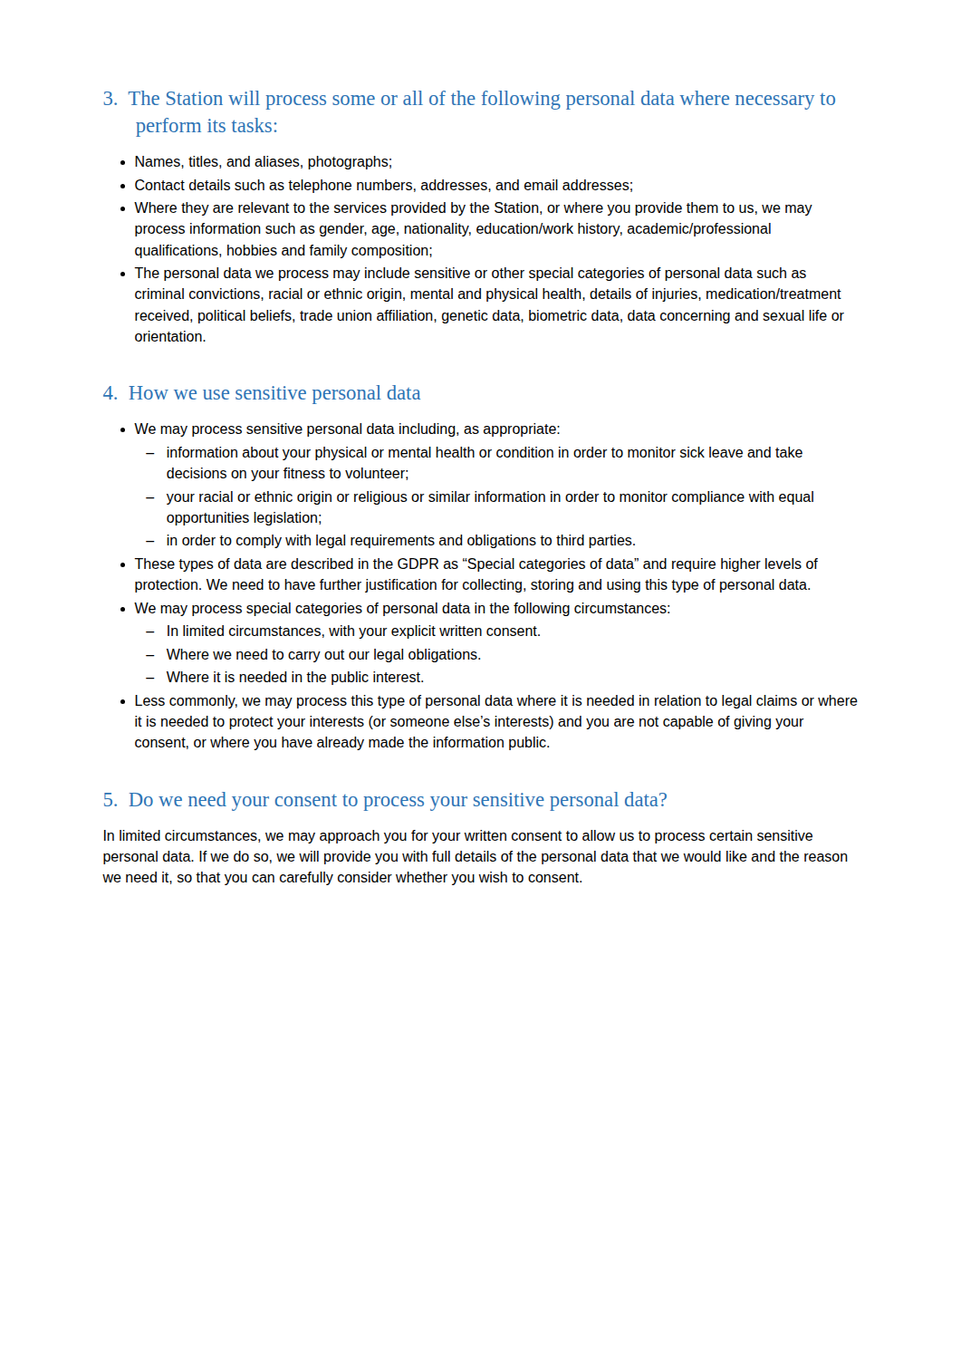3. The Station will process some or all of the following personal data where necessary to perform its tasks:
Names, titles, and aliases, photographs;
Contact details such as telephone numbers, addresses, and email addresses;
Where they are relevant to the services provided by the Station, or where you provide them to us, we may process information such as gender, age, nationality, education/work history, academic/professional qualifications, hobbies and family composition;
The personal data we process may include sensitive or other special categories of personal data such as criminal convictions, racial or ethnic origin, mental and physical health, details of injuries, medication/treatment received, political beliefs, trade union affiliation, genetic data, biometric data, data concerning and sexual life or orientation.
4. How we use sensitive personal data
We may process sensitive personal data including, as appropriate:
information about your physical or mental health or condition in order to monitor sick leave and take decisions on your fitness to volunteer;
your racial or ethnic origin or religious or similar information in order to monitor compliance with equal opportunities legislation;
in order to comply with legal requirements and obligations to third parties.
These types of data are described in the GDPR as “Special categories of data” and require higher levels of protection. We need to have further justification for collecting, storing and using this type of personal data.
We may process special categories of personal data in the following circumstances:
In limited circumstances, with your explicit written consent.
Where we need to carry out our legal obligations.
Where it is needed in the public interest.
Less commonly, we may process this type of personal data where it is needed in relation to legal claims or where it is needed to protect your interests (or someone else’s interests) and you are not capable of giving your consent, or where you have already made the information public.
5. Do we need your consent to process your sensitive personal data?
In limited circumstances, we may approach you for your written consent to allow us to process certain sensitive personal data. If we do so, we will provide you with full details of the personal data that we would like and the reason we need it, so that you can carefully consider whether you wish to consent.